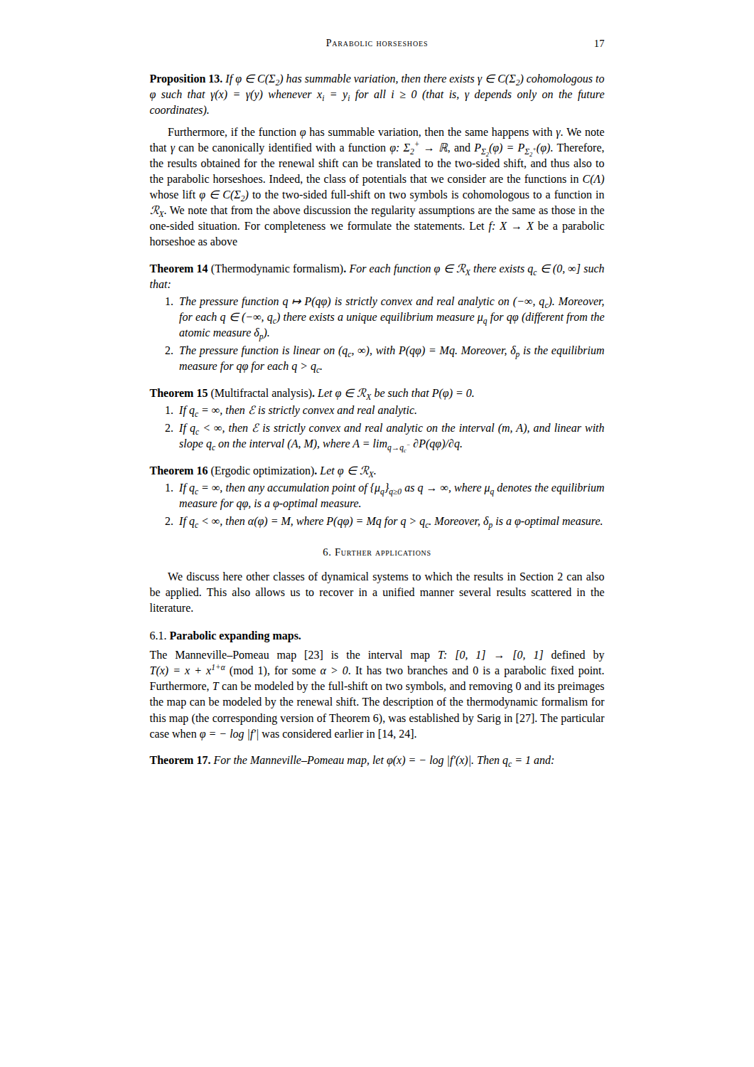Parabolic horseshoes 17
Proposition 13. If φ ∈ C(Σ2) has summable variation, then there exists γ ∈ C(Σ2) cohomologous to φ such that γ(x) = γ(y) whenever xi = yi for all i ≥ 0 (that is, γ depends only on the future coordinates).
Furthermore, if the function φ has summable variation, then the same happens with γ. We note that γ can be canonically identified with a function φ: Σ2+ → ℝ, and PΣ2(φ) = PΣ2+(φ). Therefore, the results obtained for the renewal shift can be translated to the two-sided shift, and thus also to the parabolic horseshoes. Indeed, the class of potentials that we consider are the functions in C(Λ) whose lift φ ∈ C(Σ2) to the two-sided full-shift on two symbols is cohomologous to a function in ℛX. We note that from the above discussion the regularity assumptions are the same as those in the one-sided situation. For completeness we formulate the statements. Let f: X → X be a parabolic horseshoe as above
Theorem 14 (Thermodynamic formalism). For each function φ ∈ ℛX there exists qc ∈ (0, ∞] such that:
The pressure function q ↦ P(qφ) is strictly convex and real analytic on (−∞, qc). Moreover, for each q ∈ (−∞, qc) there exists a unique equilibrium measure μq for qφ (different from the atomic measure δp).
The pressure function is linear on (qc, ∞), with P(qφ) = Mq. Moreover, δp is the equilibrium measure for qφ for each q > qc.
Theorem 15 (Multifractal analysis). Let φ ∈ ℛX be such that P(φ) = 0.
If qc = ∞, then ℰ is strictly convex and real analytic.
If qc < ∞, then ℰ is strictly convex and real analytic on the interval (m, A), and linear with slope qc on the interval (A, M), where A = limq→qc− ∂P(qφ)/∂q.
Theorem 16 (Ergodic optimization). Let φ ∈ ℛX.
If qc = ∞, then any accumulation point of {μq}q≥0 as q → ∞, where μq denotes the equilibrium measure for qφ, is a φ-optimal measure.
If qc < ∞, then α(φ) = M, where P(qφ) = Mq for q > qc. Moreover, δp is a φ-optimal measure.
6. Further applications
We discuss here other classes of dynamical systems to which the results in Section 2 can also be applied. This also allows us to recover in a unified manner several results scattered in the literature.
6.1. Parabolic expanding maps.
The Manneville–Pomeau map [23] is the interval map T: [0, 1] → [0, 1] defined by T(x) = x + x1+α (mod 1), for some α > 0. It has two branches and 0 is a parabolic fixed point. Furthermore, T can be modeled by the full-shift on two symbols, and removing 0 and its preimages the map can be modeled by the renewal shift. The description of the thermodynamic formalism for this map (the corresponding version of Theorem 6), was established by Sarig in [27]. The particular case when φ = − log |f′| was considered earlier in [14, 24].
Theorem 17. For the Manneville–Pomeau map, let φ(x) = − log |f′(x)|. Then qc = 1 and: